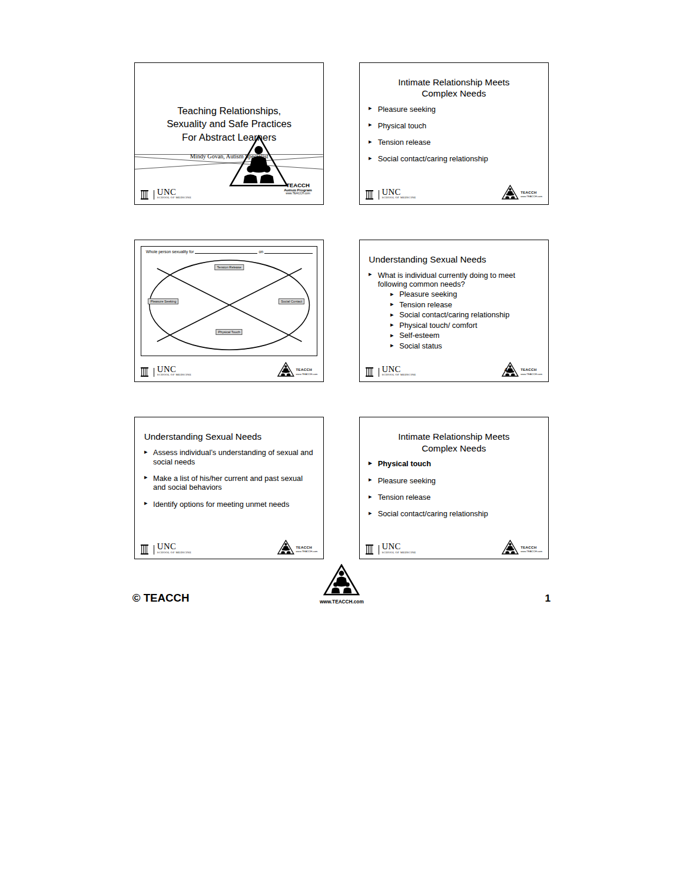Teaching Relationships,
Sexuality and Safe Practices
For Abstract Learners
Mindy Govan, Autism Specialist
UNC SCHOOL OF MEDICINE
TEACCH
Autism Program
www.TEACCH.com
Intimate Relationship Meets
Complex Needs
Pleasure seeking
Physical touch
Tension release
Social contact/caring relationship
UNC SCHOOL OF MEDICINE
TEACCH www.TEACCH.com
Whole person sexuality for on
Tension Release
Social Contact
Pleasure Seeking
Physical Touch
UNC SCHOOL OF MEDICINE
TEACCH www.TEACCH.com
Understanding Sexual Needs
What is individual currently doing to meet following common needs?
Pleasure seeking
Tension release
Social contact/caring relationship
Physical touch/ comfort
Self-esteem
Social status
UNC SCHOOL OF MEDICINE
4
TEACCH www.TEACCH.com
Understanding Sexual Needs
Assess individual’s understanding of sexual and social needs
Make a list of his/her current and past sexual and social behaviors
Identify options for meeting unmet needs
UNC SCHOOL OF MEDICINE
TEACCH www.TEACCH.com
Intimate Relationship Meets
Complex Needs
Physical touch
Pleasure seeking
Tension release
Social contact/caring relationship
UNC SCHOOL OF MEDICINE
TEACCH www.TEACCH.com
© TEACCH
www.TEACCH.com
1